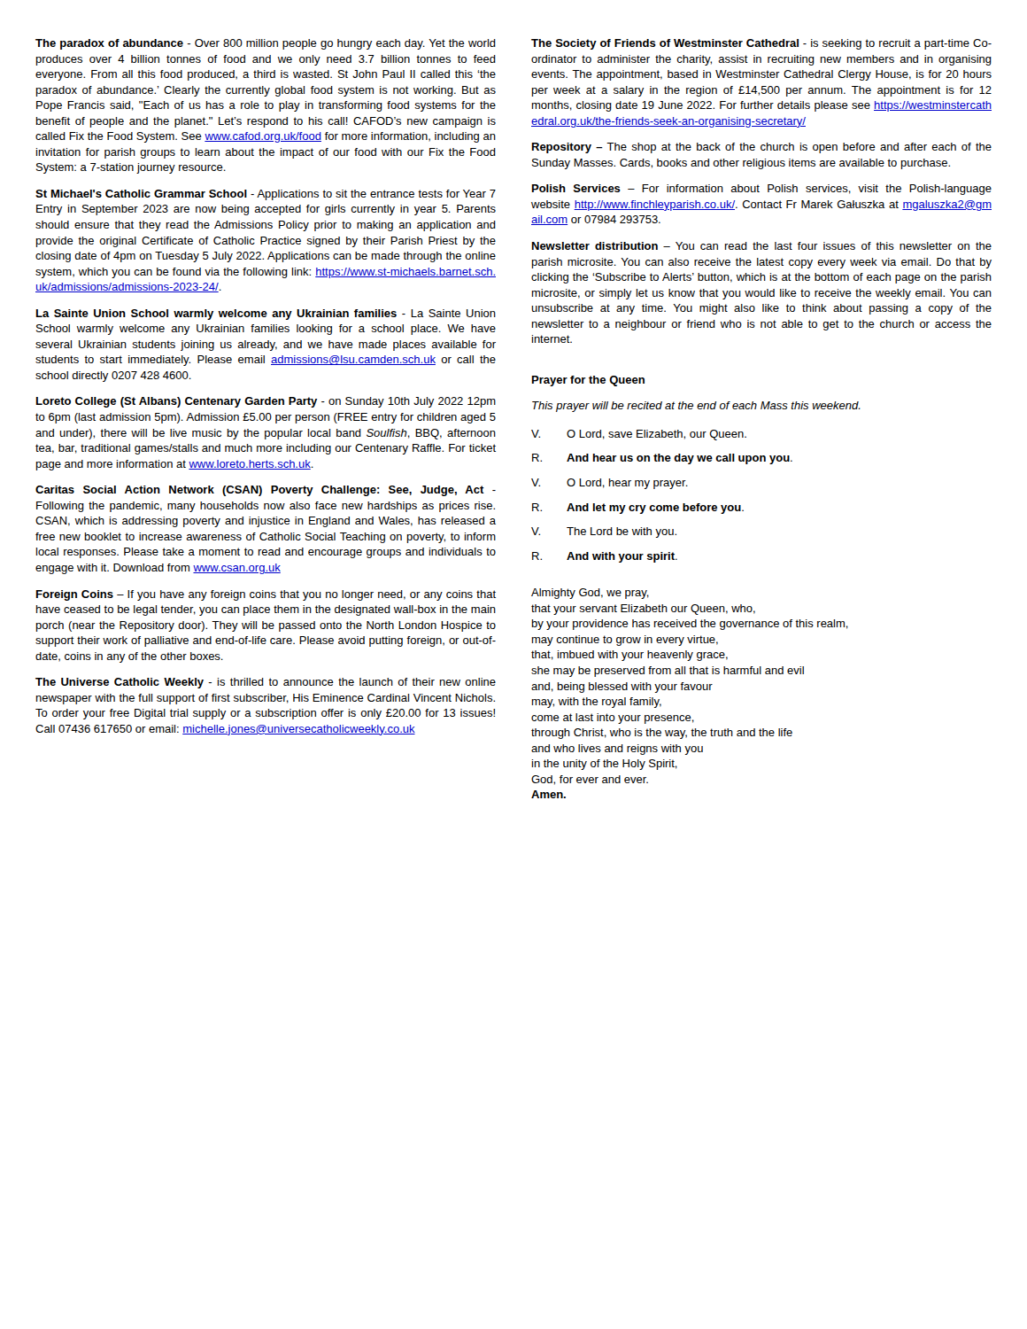The paradox of abundance - Over 800 million people go hungry each day. Yet the world produces over 4 billion tonnes of food and we only need 3.7 billion tonnes to feed everyone. From all this food produced, a third is wasted. St John Paul II called this ‘the paradox of abundance.’ Clearly the currently global food system is not working. But as Pope Francis said, "Each of us has a role to play in transforming food systems for the benefit of people and the planet." Let’s respond to his call! CAFOD’s new campaign is called Fix the Food System. See www.cafod.org.uk/food for more information, including an invitation for parish groups to learn about the impact of our food with our Fix the Food System: a 7-station journey resource.
St Michael's Catholic Grammar School - Applications to sit the entrance tests for Year 7 Entry in September 2023 are now being accepted for girls currently in year 5. Parents should ensure that they read the Admissions Policy prior to making an application and provide the original Certificate of Catholic Practice signed by their Parish Priest by the closing date of 4pm on Tuesday 5 July 2022. Applications can be made through the online system, which you can be found via the following link: https://www.st-michaels.barnet.sch.uk/admissions/admissions-2023-24/.
La Sainte Union School warmly welcome any Ukrainian families - La Sainte Union School warmly welcome any Ukrainian families looking for a school place. We have several Ukrainian students joining us already, and we have made places available for students to start immediately. Please email admissions@lsu.camden.sch.uk or call the school directly 0207 428 4600.
Loreto College (St Albans) Centenary Garden Party - on Sunday 10th July 2022 12pm to 6pm (last admission 5pm). Admission £5.00 per person (FREE entry for children aged 5 and under), there will be live music by the popular local band Soulfish, BBQ, afternoon tea, bar, traditional games/stalls and much more including our Centenary Raffle. For ticket page and more information at www.loreto.herts.sch.uk.
Caritas Social Action Network (CSAN) Poverty Challenge: See, Judge, Act - Following the pandemic, many households now also face new hardships as prices rise. CSAN, which is addressing poverty and injustice in England and Wales, has released a free new booklet to increase awareness of Catholic Social Teaching on poverty, to inform local responses. Please take a moment to read and encourage groups and individuals to engage with it. Download from www.csan.org.uk
Foreign Coins – If you have any foreign coins that you no longer need, or any coins that have ceased to be legal tender, you can place them in the designated wall-box in the main porch (near the Repository door). They will be passed onto the North London Hospice to support their work of palliative and end-of-life care. Please avoid putting foreign, or out-of-date, coins in any of the other boxes.
The Universe Catholic Weekly - is thrilled to announce the launch of their new online newspaper with the full support of first subscriber, His Eminence Cardinal Vincent Nichols. To order your free Digital trial supply or a subscription offer is only £20.00 for 13 issues! Call 07436 617650 or email: michelle.jones@universecatholicweekly.co.uk
The Society of Friends of Westminster Cathedral - is seeking to recruit a part-time Co-ordinator to administer the charity, assist in recruiting new members and in organising events. The appointment, based in Westminster Cathedral Clergy House, is for 20 hours per week at a salary in the region of £14,500 per annum. The appointment is for 12 months, closing date 19 June 2022. For further details please see https://westminstercathedral.org.uk/the-friends-seek-an-organising-secretary/
Repository – The shop at the back of the church is open before and after each of the Sunday Masses. Cards, books and other religious items are available to purchase.
Polish Services – For information about Polish services, visit the Polish-language website http://www.finchleyparish.co.uk/. Contact Fr Marek Gałuszka at mgaluszka2@gmail.com or 07984 293753.
Newsletter distribution – You can read the last four issues of this newsletter on the parish microsite. You can also receive the latest copy every week via email. Do that by clicking the ‘Subscribe to Alerts’ button, which is at the bottom of each page on the parish microsite, or simply let us know that you would like to receive the weekly email. You can unsubscribe at any time. You might also like to think about passing a copy of the newsletter to a neighbour or friend who is not able to get to the church or access the internet.
Prayer for the Queen
This prayer will be recited at the end of each Mass this weekend.
| V. | O Lord, save Elizabeth, our Queen. |
| R. | And hear us on the day we call upon you . |
| V. | O Lord, hear my prayer. |
| R. | And let my cry come before you . |
| V. | The Lord be with you. |
| R. | And with your spirit . |
Almighty God, we pray,
that your servant Elizabeth our Queen, who,
by your providence has received the governance of this realm,
may continue to grow in every virtue,
that, imbued with your heavenly grace,
she may be preserved from all that is harmful and evil
and, being blessed with your favour
may, with the royal family,
come at last into your presence,
through Christ, who is the way, the truth and the life
and who lives and reigns with you
in the unity of the Holy Spirit,
God, for ever and ever.
Amen.